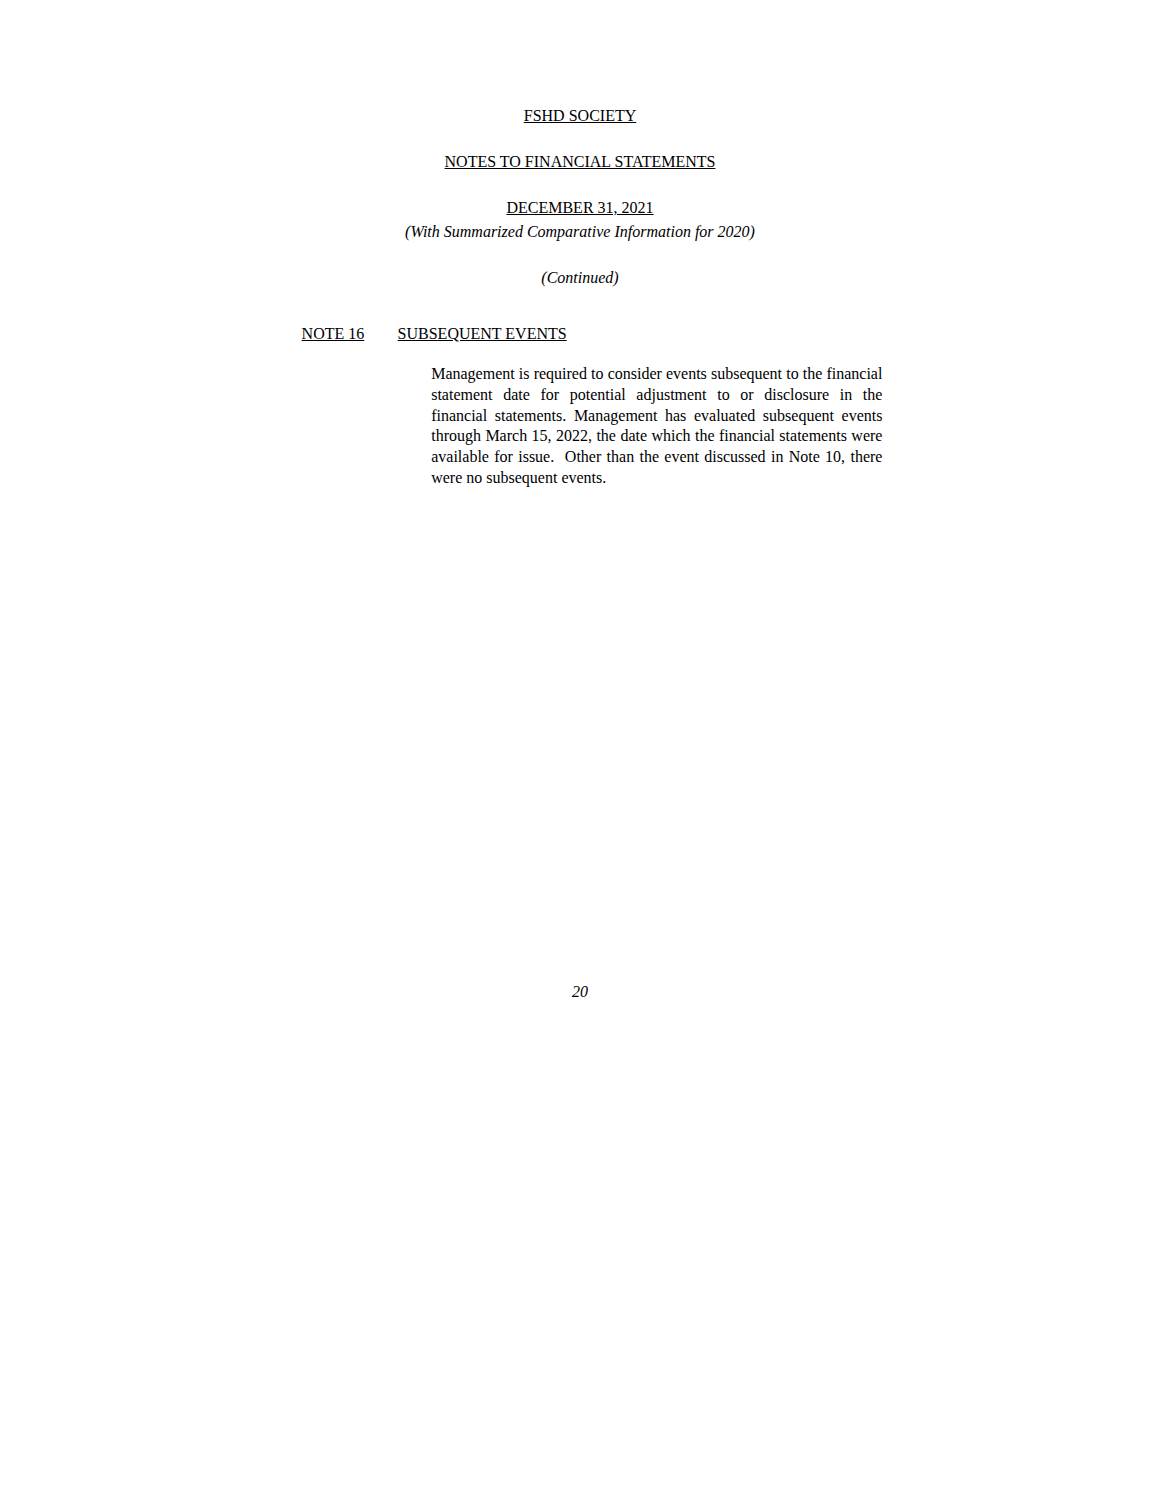FSHD SOCIETY
NOTES TO FINANCIAL STATEMENTS
DECEMBER 31, 2021
(With Summarized Comparative Information for 2020)
(Continued)
NOTE 16
SUBSEQUENT EVENTS
Management is required to consider events subsequent to the financial statement date for potential adjustment to or disclosure in the financial statements. Management has evaluated subsequent events through March 15, 2022, the date which the financial statements were available for issue. Other than the event discussed in Note 10, there were no subsequent events.
20